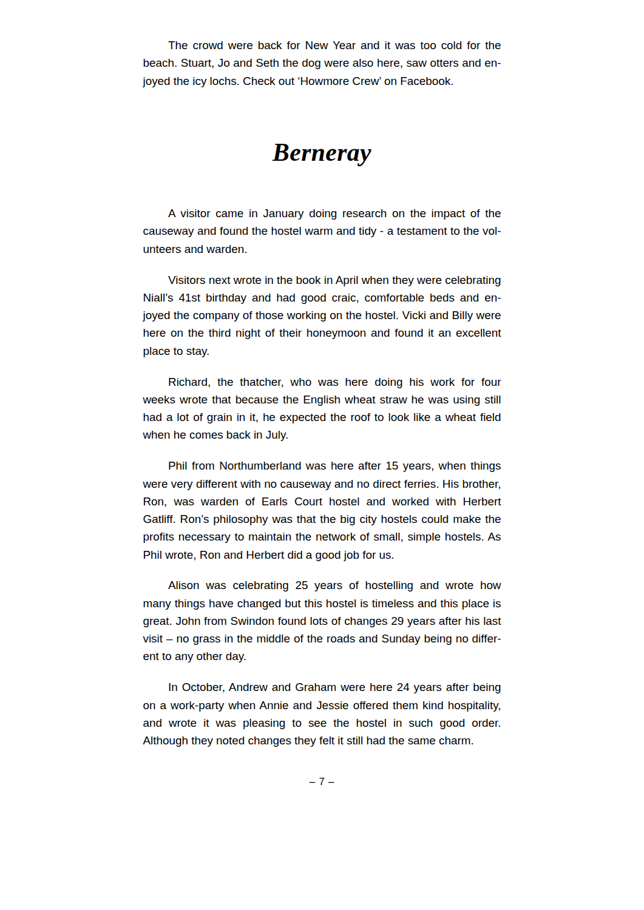The crowd were back for New Year and it was too cold for the beach. Stuart, Jo and Seth the dog were also here, saw otters and enjoyed the icy lochs. Check out ‘Howmore Crew’ on Facebook.
Berneray
A visitor came in January doing research on the impact of the causeway and found the hostel warm and tidy - a testament to the volunteers and warden.
Visitors next wrote in the book in April when they were celebrating Niall’s 41st birthday and had good craic, comfortable beds and enjoyed the company of those working on the hostel. Vicki and Billy were here on the third night of their honeymoon and found it an excellent place to stay.
Richard, the thatcher, who was here doing his work for four weeks wrote that because the English wheat straw he was using still had a lot of grain in it, he expected the roof to look like a wheat field when he comes back in July.
Phil from Northumberland was here after 15 years, when things were very different with no causeway and no direct ferries. His brother, Ron, was warden of Earls Court hostel and worked with Herbert Gatliff. Ron’s philosophy was that the big city hostels could make the profits necessary to maintain the network of small, simple hostels. As Phil wrote, Ron and Herbert did a good job for us.
Alison was celebrating 25 years of hostelling and wrote how many things have changed but this hostel is timeless and this place is great. John from Swindon found lots of changes 29 years after his last visit – no grass in the middle of the roads and Sunday being no different to any other day.
In October, Andrew and Graham were here 24 years after being on a work-party when Annie and Jessie offered them kind hospitality, and wrote it was pleasing to see the hostel in such good order. Although they noted changes they felt it still had the same charm.
– 7 –